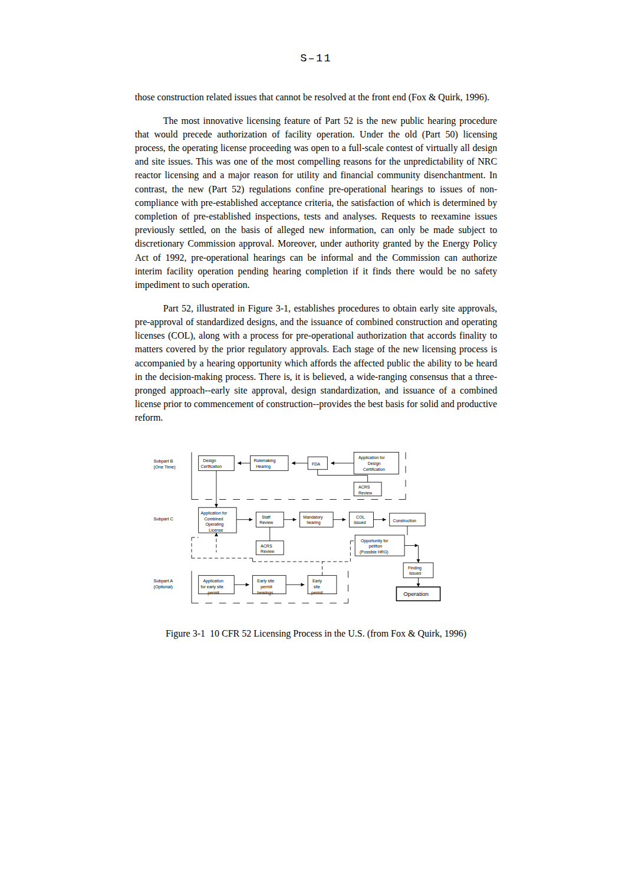S–11
those construction related issues that cannot be resolved at the front end (Fox & Quirk, 1996).
The most innovative licensing feature of Part 52 is the new public hearing procedure that would precede authorization of facility operation. Under the old (Part 50) licensing process, the operating license proceeding was open to a full-scale contest of virtually all design and site issues. This was one of the most compelling reasons for the unpredictability of NRC reactor licensing and a major reason for utility and financial community disenchantment. In contrast, the new (Part 52) regulations confine pre-operational hearings to issues of non-compliance with pre-established acceptance criteria, the satisfaction of which is determined by completion of pre-established inspections, tests and analyses. Requests to reexamine issues previously settled, on the basis of alleged new information, can only be made subject to discretionary Commission approval. Moreover, under authority granted by the Energy Policy Act of 1992, pre-operational hearings can be informal and the Commission can authorize interim facility operation pending hearing completion if it finds there would be no safety impediment to such operation.
Part 52, illustrated in Figure 3-1, establishes procedures to obtain early site approvals, pre-approval of standardized designs, and the issuance of combined construction and operating licenses (COL), along with a process for pre-operational authorization that accords finality to matters covered by the prior regulatory approvals. Each stage of the new licensing process is accompanied by a hearing opportunity which affords the affected public the ability to be heard in the decision-making process. There is, it is believed, a wide-ranging consensus that a three-pronged approach--early site approval, design standardization, and issuance of a combined license prior to commencement of construction--provides the best basis for solid and productive reform.
Subpart B (One Time) Design Certfication Rulemaking Hearing FDA Application for Design Certification ACRS Review Subpart C Application for Combined Operating License Staff Review Mandatory hearing COL issued Construction ACRS Review Opportunity for petition (Possible HRG) Finding issued Operation Subpart A (Optional) Application for early site permit Early site permit hearings Early site permit
Figure 3-1 10 CFR 52 Licensing Process in the U.S. (from Fox & Quirk, 1996)